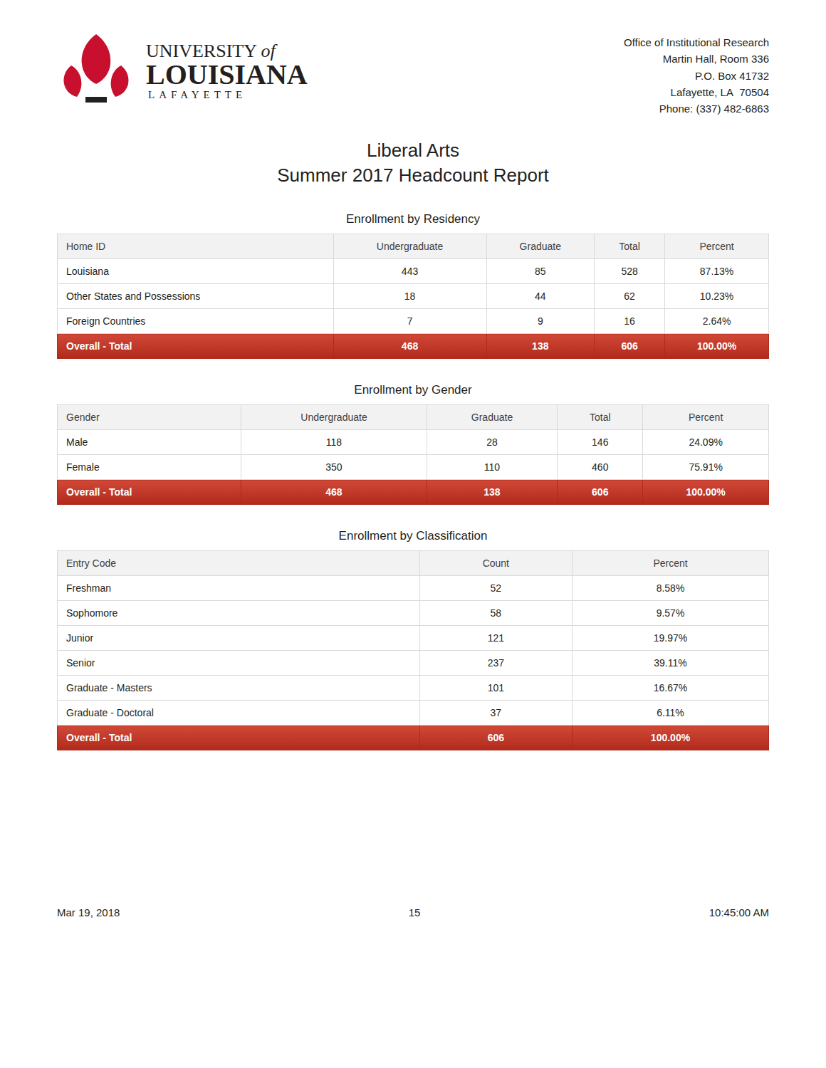Office of Institutional Research
Martin Hall, Room 336
P.O. Box 41732
Lafayette, LA 70504
Phone: (337) 482-6863
Liberal ArtsSummer 2017 Headcount Report
Enrollment by Residency
| Home ID | Undergraduate | Graduate | Total | Percent |
| --- | --- | --- | --- | --- |
| Louisiana | 443 | 85 | 528 | 87.13% |
| Other States and Possessions | 18 | 44 | 62 | 10.23% |
| Foreign Countries | 7 | 9 | 16 | 2.64% |
| Overall - Total | 468 | 138 | 606 | 100.00% |
Enrollment by Gender
| Gender | Undergraduate | Graduate | Total | Percent |
| --- | --- | --- | --- | --- |
| Male | 118 | 28 | 146 | 24.09% |
| Female | 350 | 110 | 460 | 75.91% |
| Overall - Total | 468 | 138 | 606 | 100.00% |
Enrollment by Classification
| Entry Code | Count | Percent |
| --- | --- | --- |
| Freshman | 52 | 8.58% |
| Sophomore | 58 | 9.57% |
| Junior | 121 | 19.97% |
| Senior | 237 | 39.11% |
| Graduate - Masters | 101 | 16.67% |
| Graduate - Doctoral | 37 | 6.11% |
| Overall - Total | 606 | 100.00% |
Mar 19, 2018
15
10:45:00 AM